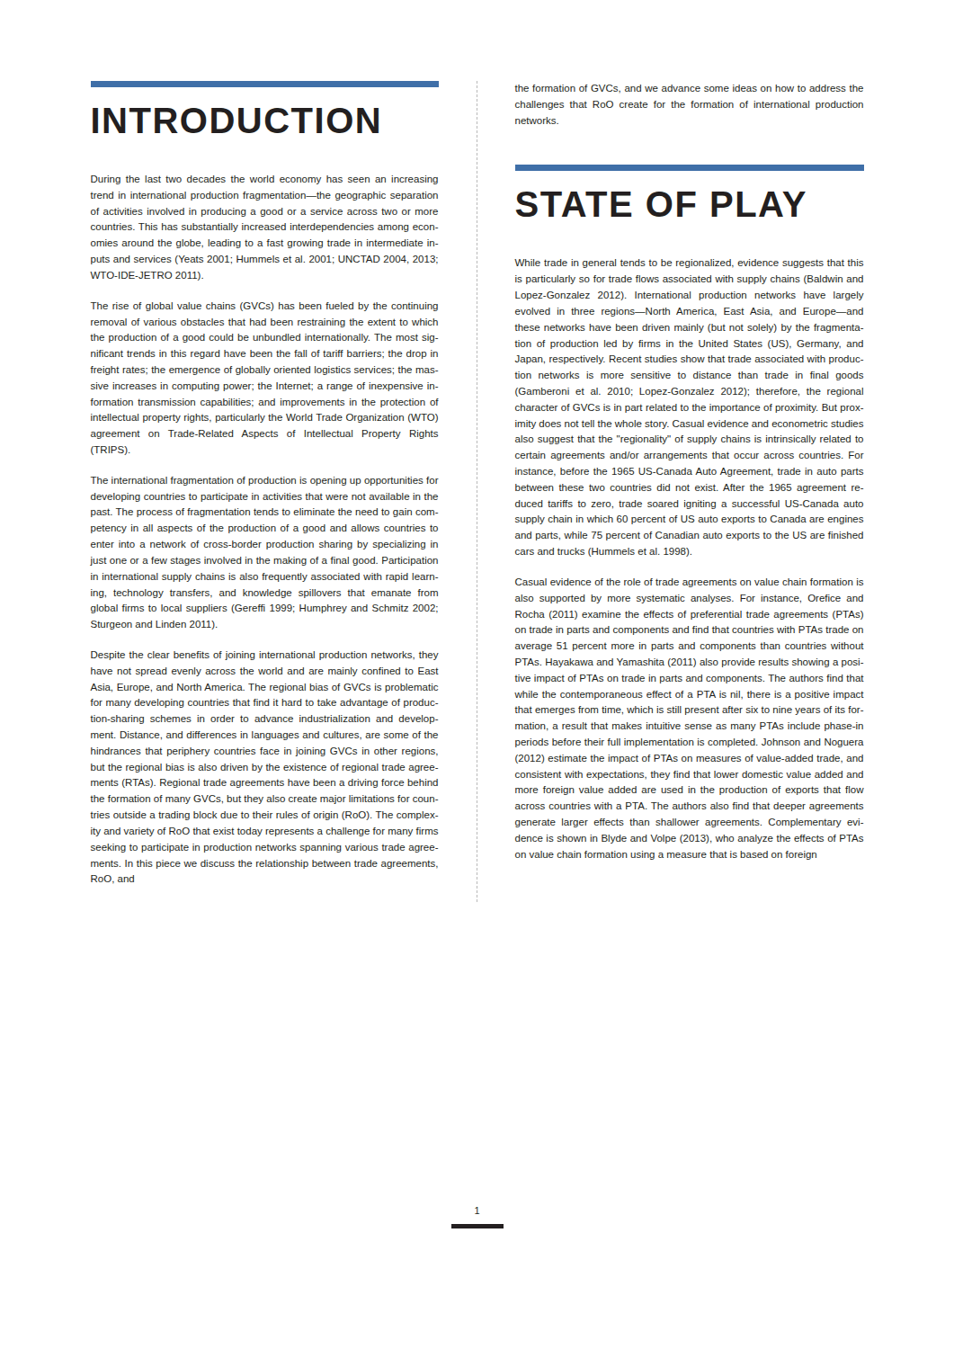Introduction
During the last two decades the world economy has seen an increasing trend in international production fragmentation—the geographic separation of activities involved in producing a good or a service across two or more countries. This has substantially increased interdependencies among economies around the globe, leading to a fast growing trade in intermediate inputs and services (Yeats 2001; Hummels et al. 2001; UNCTAD 2004, 2013; WTO-IDE-JETRO 2011).
The rise of global value chains (GVCs) has been fueled by the continuing removal of various obstacles that had been restraining the extent to which the production of a good could be unbundled internationally. The most significant trends in this regard have been the fall of tariff barriers; the drop in freight rates; the emergence of globally oriented logistics services; the massive increases in computing power; the Internet; a range of inexpensive information transmission capabilities; and improvements in the protection of intellectual property rights, particularly the World Trade Organization (WTO) agreement on Trade-Related Aspects of Intellectual Property Rights (TRIPS).
The international fragmentation of production is opening up opportunities for developing countries to participate in activities that were not available in the past. The process of fragmentation tends to eliminate the need to gain competency in all aspects of the production of a good and allows countries to enter into a network of cross-border production sharing by specializing in just one or a few stages involved in the making of a final good. Participation in international supply chains is also frequently associated with rapid learning, technology transfers, and knowledge spillovers that emanate from global firms to local suppliers (Gereffi 1999; Humphrey and Schmitz 2002; Sturgeon and Linden 2011).
Despite the clear benefits of joining international production networks, they have not spread evenly across the world and are mainly confined to East Asia, Europe, and North America. The regional bias of GVCs is problematic for many developing countries that find it hard to take advantage of production-sharing schemes in order to advance industrialization and development. Distance, and differences in languages and cultures, are some of the hindrances that periphery countries face in joining GVCs in other regions, but the regional bias is also driven by the existence of regional trade agreements (RTAs). Regional trade agreements have been a driving force behind the formation of many GVCs, but they also create major limitations for countries outside a trading block due to their rules of origin (RoO). The complexity and variety of RoO that exist today represents a challenge for many firms seeking to participate in production networks spanning various trade agreements. In this piece we discuss the relationship between trade agreements, RoO, and
the formation of GVCs, and we advance some ideas on how to address the challenges that RoO create for the formation of international production networks.
State of Play
While trade in general tends to be regionalized, evidence suggests that this is particularly so for trade flows associated with supply chains (Baldwin and Lopez-Gonzalez 2012). International production networks have largely evolved in three regions—North America, East Asia, and Europe—and these networks have been driven mainly (but not solely) by the fragmentation of production led by firms in the United States (US), Germany, and Japan, respectively. Recent studies show that trade associated with production networks is more sensitive to distance than trade in final goods (Gamberoni et al. 2010; Lopez-Gonzalez 2012); therefore, the regional character of GVCs is in part related to the importance of proximity. But proximity does not tell the whole story. Casual evidence and econometric studies also suggest that the "regionality" of supply chains is intrinsically related to certain agreements and/or arrangements that occur across countries. For instance, before the 1965 US-Canada Auto Agreement, trade in auto parts between these two countries did not exist. After the 1965 agreement reduced tariffs to zero, trade soared igniting a successful US-Canada auto supply chain in which 60 percent of US auto exports to Canada are engines and parts, while 75 percent of Canadian auto exports to the US are finished cars and trucks (Hummels et al. 1998).
Casual evidence of the role of trade agreements on value chain formation is also supported by more systematic analyses. For instance, Orefice and Rocha (2011) examine the effects of preferential trade agreements (PTAs) on trade in parts and components and find that countries with PTAs trade on average 51 percent more in parts and components than countries without PTAs. Hayakawa and Yamashita (2011) also provide results showing a positive impact of PTAs on trade in parts and components. The authors find that while the contemporaneous effect of a PTA is nil, there is a positive impact that emerges from time, which is still present after six to nine years of its formation, a result that makes intuitive sense as many PTAs include phase-in periods before their full implementation is completed. Johnson and Noguera (2012) estimate the impact of PTAs on measures of value-added trade, and consistent with expectations, they find that lower domestic value added and more foreign value added are used in the production of exports that flow across countries with a PTA. The authors also find that deeper agreements generate larger effects than shallower agreements. Complementary evidence is shown in Blyde and Volpe (2013), who analyze the effects of PTAs on value chain formation using a measure that is based on foreign
1